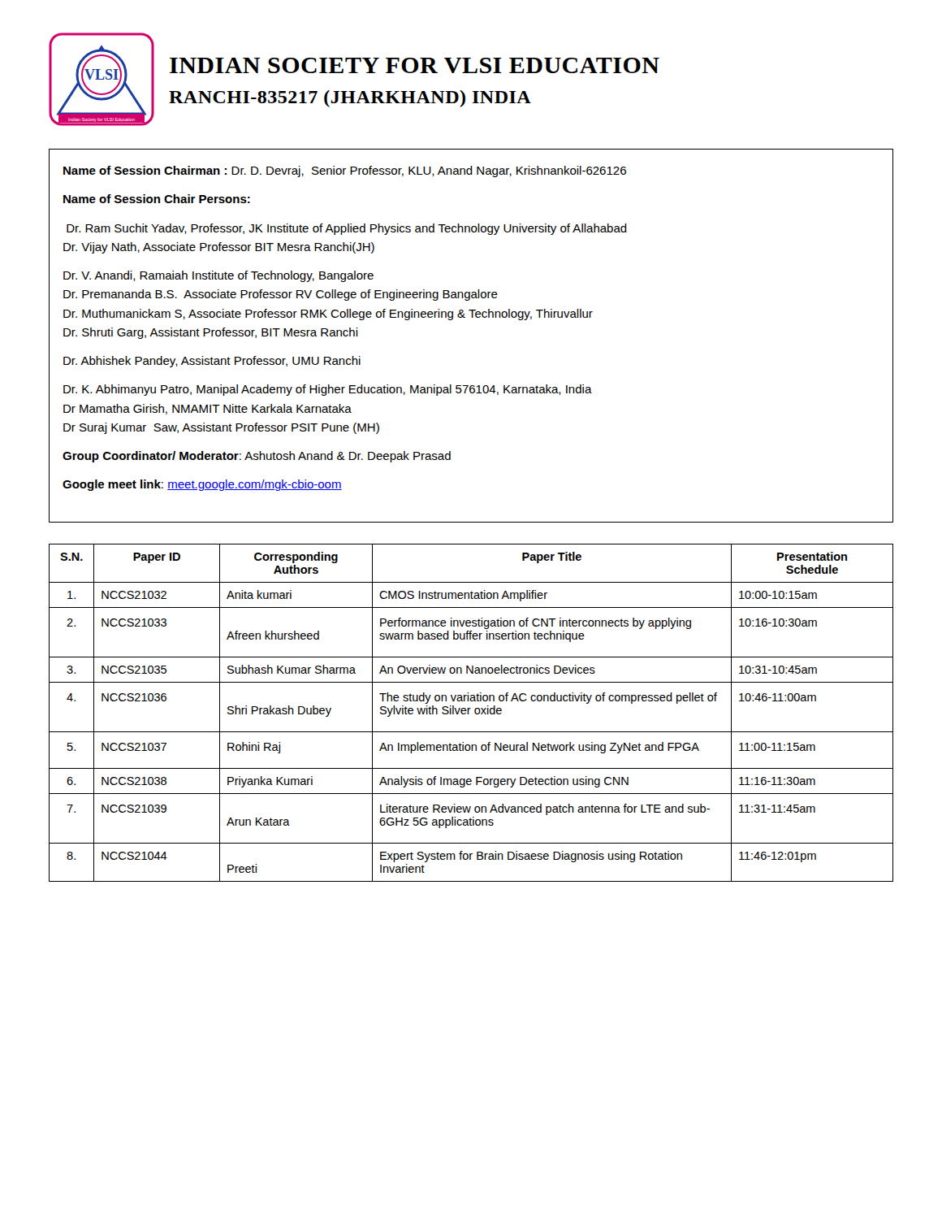VLSI Indian Society for VLSI Education
INDIAN SOCIETY FOR VLSI EDUCATION
RANCHI-835217 (JHARKHAND) INDIA
Name of Session Chairman : Dr. D. Devraj, Senior Professor, KLU, Anand Nagar, Krishnankoil-626126
Name of Session Chair Persons:
Dr. Ram Suchit Yadav, Professor, JK Institute of Applied Physics and Technology University of Allahabad
Dr. Vijay Nath, Associate Professor BIT Mesra Ranchi(JH)
Dr. V. Anandi, Ramaiah Institute of Technology, Bangalore
Dr. Premananda B.S. Associate Professor RV College of Engineering Bangalore
Dr. Muthumanickam S, Associate Professor RMK College of Engineering & Technology, Thiruvallur
Dr. Shruti Garg, Assistant Professor, BIT Mesra Ranchi
Dr. Abhishek Pandey, Assistant Professor, UMU Ranchi
Dr. K. Abhimanyu Patro, Manipal Academy of Higher Education, Manipal 576104, Karnataka, India
Dr Mamatha Girish, NMAMIT Nitte Karkala Karnataka
Dr Suraj Kumar Saw, Assistant Professor PSIT Pune (MH)
Group Coordinator/ Moderator: Ashutosh Anand & Dr. Deepak Prasad
Google meet link: meet.google.com/mgk-cbio-oom
| S.N. | Paper ID | Corresponding Authors | Paper Title | Presentation Schedule |
| --- | --- | --- | --- | --- |
| 1. | NCCS21032 | Anita kumari | CMOS Instrumentation Amplifier | 10:00-10:15am |
| 2. | NCCS21033 | Afreen khursheed | Performance investigation of CNT interconnects by applying swarm based buffer insertion technique | 10:16-10:30am |
| 3. | NCCS21035 | Subhash Kumar Sharma | An Overview on Nanoelectronics Devices | 10:31-10:45am |
| 4. | NCCS21036 | Shri Prakash Dubey | The study on variation of AC conductivity of compressed pellet of Sylvite with Silver oxide | 10:46-11:00am |
| 5. | NCCS21037 | Rohini Raj | An Implementation of Neural Network using ZyNet and FPGA | 11:00-11:15am |
| 6. | NCCS21038 | Priyanka Kumari | Analysis of Image Forgery Detection using CNN | 11:16-11:30am |
| 7. | NCCS21039 | Arun Katara | Literature Review on Advanced patch antenna for LTE and sub-6GHz 5G applications | 11:31-11:45am |
| 8. | NCCS21044 | Preeti | Expert System for Brain Disaese Diagnosis using Rotation Invarient | 11:46-12:01pm |